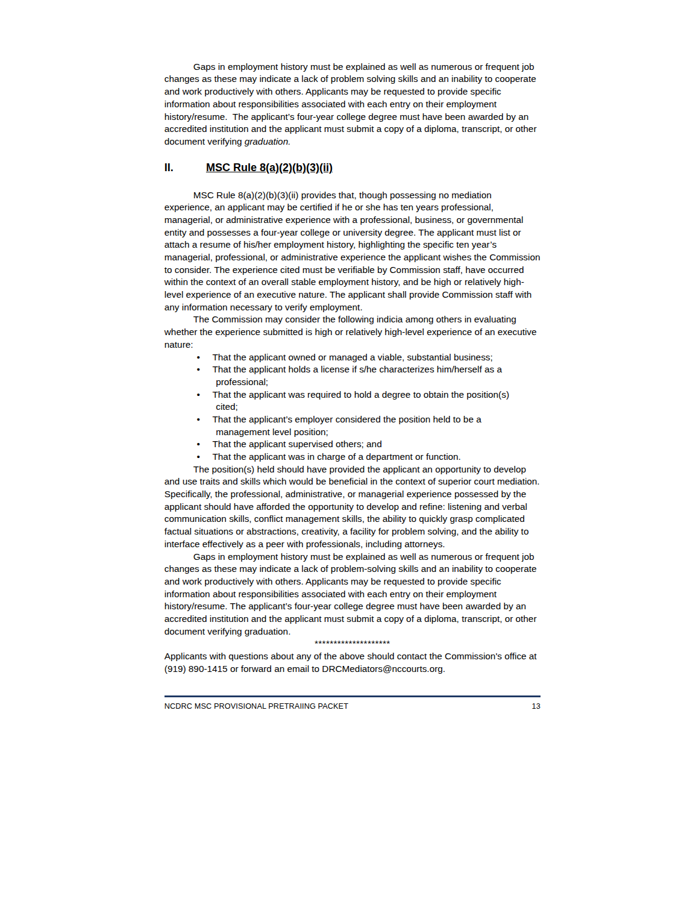Gaps in employment history must be explained as well as numerous or frequent job changes as these may indicate a lack of problem solving skills and an inability to cooperate and work productively with others. Applicants may be requested to provide specific information about responsibilities associated with each entry on their employment history/resume. The applicant’s four-year college degree must have been awarded by an accredited institution and the applicant must submit a copy of a diploma, transcript, or other document verifying graduation.
II. MSC Rule 8(a)(2)(b)(3)(ii)
MSC Rule 8(a)(2)(b)(3)(ii) provides that, though possessing no mediation experience, an applicant may be certified if he or she has ten years professional, managerial, or administrative experience with a professional, business, or governmental entity and possesses a four-year college or university degree. The applicant must list or attach a resume of his/her employment history, highlighting the specific ten year’s managerial, professional, or administrative experience the applicant wishes the Commission to consider. The experience cited must be verifiable by Commission staff, have occurred within the context of an overall stable employment history, and be high or relatively high-level experience of an executive nature. The applicant shall provide Commission staff with any information necessary to verify employment.
The Commission may consider the following indicia among others in evaluating whether the experience submitted is high or relatively high-level experience of an executive nature:
That the applicant owned or managed a viable, substantial business;
That the applicant holds a license if s/he characterizes him/herself as aprofessional;
That the applicant was required to hold a degree to obtain the position(s)cited;
That the applicant’s employer considered the position held to be amanagement level position;
That the applicant supervised others; and
That the applicant was in charge of a department or function.
The position(s) held should have provided the applicant an opportunity to develop and use traits and skills which would be beneficial in the context of superior court mediation. Specifically, the professional, administrative, or managerial experience possessed by the applicant should have afforded the opportunity to develop and refine: listening and verbal
communication skills, conflict management skills, the ability to quickly grasp complicated factual situations or abstractions, creativity, a facility for problem solving, and the ability to interface effectively as a peer with professionals, including attorneys.
Gaps in employment history must be explained as well as numerous or frequent job changes as these may indicate a lack of problem-solving skills and an inability to cooperate and work productively with others. Applicants may be requested to provide specific information about responsibilities associated with each entry on their employment history/resume. The applicant’s four-year college degree must have been awarded by an accredited institution and the applicant must submit a copy of a diploma, transcript, or other document verifying graduation.
********************
Applicants with questions about any of the above should contact the Commission's office at (919) 890-1415 or forward an email to DRCMediators@nccourts.org.
NCDRC MSC Provisional Pretraiing Packet 13